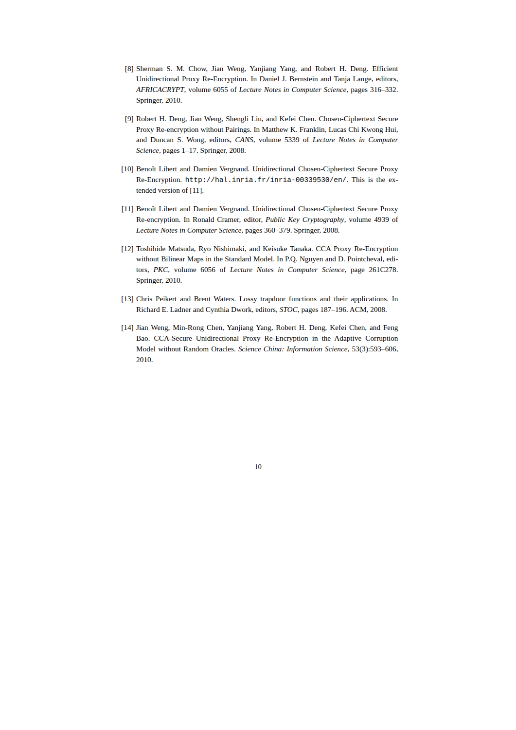[8] Sherman S. M. Chow, Jian Weng, Yanjiang Yang, and Robert H. Deng. Efficient Unidirectional Proxy Re-Encryption. In Daniel J. Bernstein and Tanja Lange, editors, AFRICACRYPT, volume 6055 of Lecture Notes in Computer Science, pages 316–332. Springer, 2010.
[9] Robert H. Deng, Jian Weng, Shengli Liu, and Kefei Chen. Chosen-Ciphertext Secure Proxy Re-encryption without Pairings. In Matthew K. Franklin, Lucas Chi Kwong Hui, and Duncan S. Wong, editors, CANS, volume 5339 of Lecture Notes in Computer Science, pages 1–17. Springer, 2008.
[10] Benoît Libert and Damien Vergnaud. Unidirectional Chosen-Ciphertext Secure Proxy Re-Encryption. http://hal.inria.fr/inria-00339530/en/. This is the extended version of [11].
[11] Benoît Libert and Damien Vergnaud. Unidirectional Chosen-Ciphertext Secure Proxy Re-encryption. In Ronald Cramer, editor, Public Key Cryptography, volume 4939 of Lecture Notes in Computer Science, pages 360–379. Springer, 2008.
[12] Toshihide Matsuda, Ryo Nishimaki, and Keisuke Tanaka. CCA Proxy Re-Encryption without Bilinear Maps in the Standard Model. In P.Q. Nguyen and D. Pointcheval, editors, PKC, volume 6056 of Lecture Notes in Computer Science, page 261C278. Springer, 2010.
[13] Chris Peikert and Brent Waters. Lossy trapdoor functions and their applications. In Richard E. Ladner and Cynthia Dwork, editors, STOC, pages 187–196. ACM, 2008.
[14] Jian Weng, Min-Rong Chen, Yanjiang Yang, Robert H. Deng, Kefei Chen, and Feng Bao. CCA-Secure Unidirectional Proxy Re-Encryption in the Adaptive Corruption Model without Random Oracles. Science China: Information Science, 53(3):593–606, 2010.
10